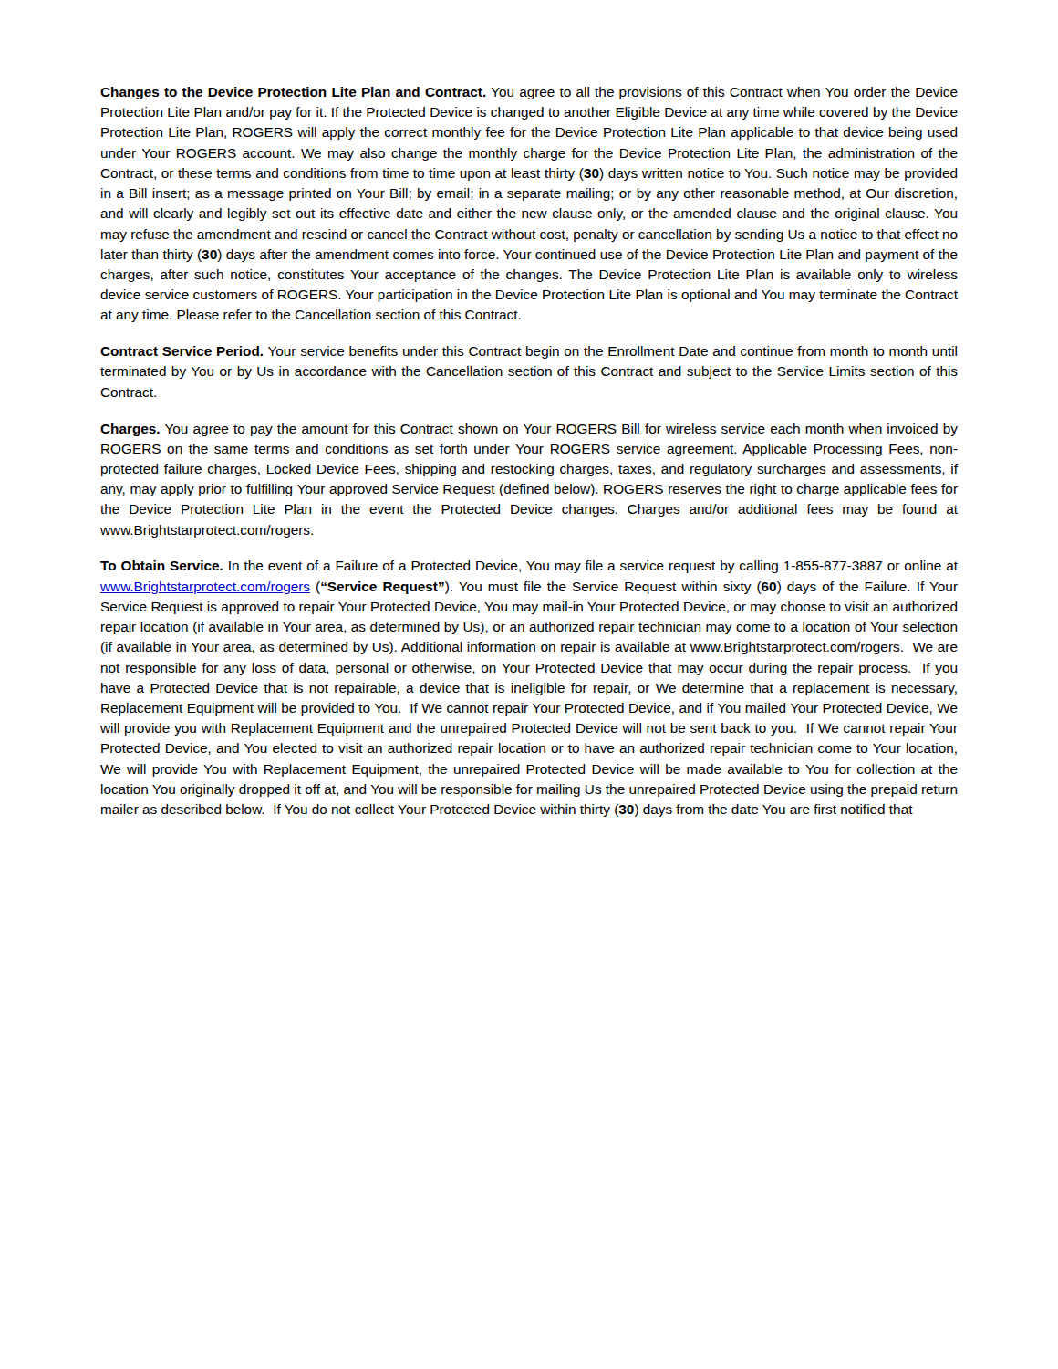Changes to the Device Protection Lite Plan and Contract. You agree to all the provisions of this Contract when You order the Device Protection Lite Plan and/or pay for it. If the Protected Device is changed to another Eligible Device at any time while covered by the Device Protection Lite Plan, ROGERS will apply the correct monthly fee for the Device Protection Lite Plan applicable to that device being used under Your ROGERS account. We may also change the monthly charge for the Device Protection Lite Plan, the administration of the Contract, or these terms and conditions from time to time upon at least thirty (30) days written notice to You. Such notice may be provided in a Bill insert; as a message printed on Your Bill; by email; in a separate mailing; or by any other reasonable method, at Our discretion, and will clearly and legibly set out its effective date and either the new clause only, or the amended clause and the original clause. You may refuse the amendment and rescind or cancel the Contract without cost, penalty or cancellation by sending Us a notice to that effect no later than thirty (30) days after the amendment comes into force. Your continued use of the Device Protection Lite Plan and payment of the charges, after such notice, constitutes Your acceptance of the changes. The Device Protection Lite Plan is available only to wireless device service customers of ROGERS. Your participation in the Device Protection Lite Plan is optional and You may terminate the Contract at any time. Please refer to the Cancellation section of this Contract.
Contract Service Period. Your service benefits under this Contract begin on the Enrollment Date and continue from month to month until terminated by You or by Us in accordance with the Cancellation section of this Contract and subject to the Service Limits section of this Contract.
Charges. You agree to pay the amount for this Contract shown on Your ROGERS Bill for wireless service each month when invoiced by ROGERS on the same terms and conditions as set forth under Your ROGERS service agreement. Applicable Processing Fees, non-protected failure charges, Locked Device Fees, shipping and restocking charges, taxes, and regulatory surcharges and assessments, if any, may apply prior to fulfilling Your approved Service Request (defined below). ROGERS reserves the right to charge applicable fees for the Device Protection Lite Plan in the event the Protected Device changes. Charges and/or additional fees may be found at www.Brightstarprotect.com/rogers.
To Obtain Service. In the event of a Failure of a Protected Device, You may file a service request by calling 1-855-877-3887 or online at www.Brightstarprotect.com/rogers (“Service Request”). You must file the Service Request within sixty (60) days of the Failure. If Your Service Request is approved to repair Your Protected Device, You may mail-in Your Protected Device, or may choose to visit an authorized repair location (if available in Your area, as determined by Us), or an authorized repair technician may come to a location of Your selection (if available in Your area, as determined by Us). Additional information on repair is available at www.Brightstarprotect.com/rogers. We are not responsible for any loss of data, personal or otherwise, on Your Protected Device that may occur during the repair process. If you have a Protected Device that is not repairable, a device that is ineligible for repair, or We determine that a replacement is necessary, Replacement Equipment will be provided to You. If We cannot repair Your Protected Device, and if You mailed Your Protected Device, We will provide you with Replacement Equipment and the unrepaired Protected Device will not be sent back to you. If We cannot repair Your Protected Device, and You elected to visit an authorized repair location or to have an authorized repair technician come to Your location, We will provide You with Replacement Equipment, the unrepaired Protected Device will be made available to You for collection at the location You originally dropped it off at, and You will be responsible for mailing Us the unrepaired Protected Device using the prepaid return mailer as described below. If You do not collect Your Protected Device within thirty (30) days from the date You are first notified that